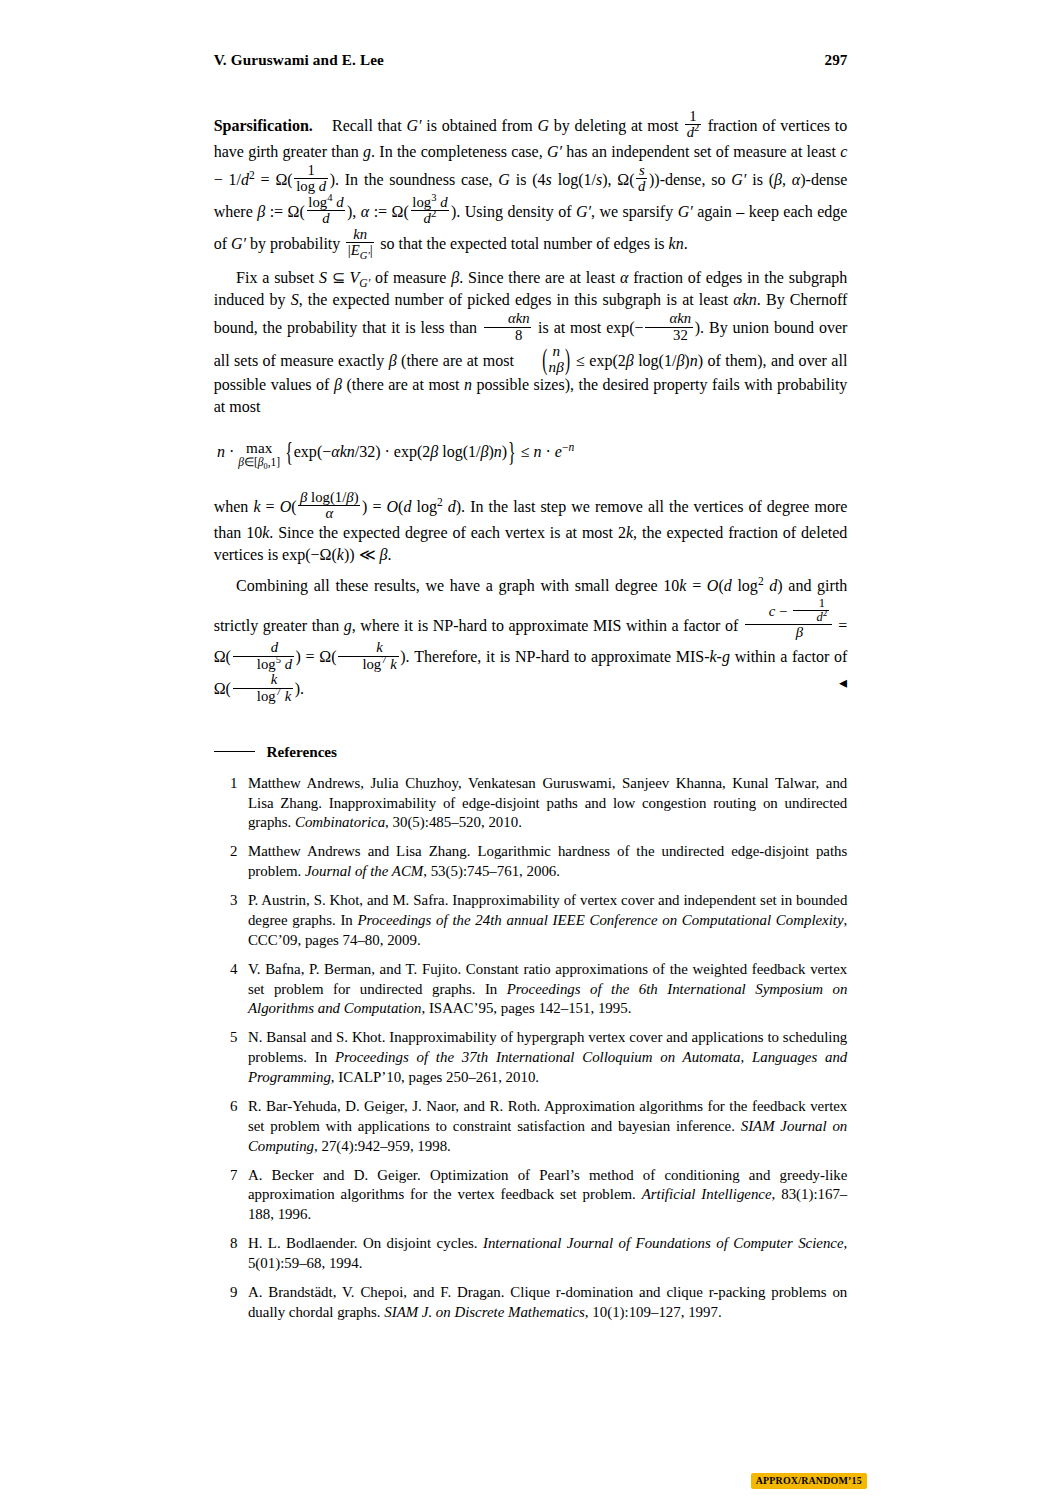V. Guruswami and E. Lee 297
Sparsification. Recall that G′ is obtained from G by deleting at most 1 d2 fraction of vertices to have girth greater than g. In the completeness case, G′ has an independent set of measure at least c − 1/d2 = Ω(1 log d). In the soundness case, G is (4s log(1/s), Ω(sd))-dense, so G′ is (β, α)-dense where β := Ω(log4 d d), α := Ω(log3 d d2). Using density of G′, we sparsify G′ again – keep each edge of G′ by probability kn|EG′| so that the expected total number of edges is kn.
Fix a subset S ⊆ VG′ of measure β. Since there are at least α fraction of edges in the subgraph induced by S, the expected number of picked edges in this subgraph is at least αkn. By Chernoff bound, the probability that it is less than αkn 8 is at most exp(−αkn 32). By union bound over all sets of measure exactly β (there are at most nnβ ≤ exp(2β log(1/β)n) of them), and over all possible values of β (there are at most n possible sizes), the desired property fails with probability at most
n · max β∈[β0,1] {exp(−αkn/32) · exp(2β log(1/β)n)} ≤ n · e−n
when k = O(β log(1/β) α) = O(d log2 d). In the last step we remove all the vertices of degree more than 10k. Since the expected degree of each vertex is at most 2k, the expected fraction of deleted vertices is exp(−Ω(k)) ≪ β.
Combining all these results, we have a graph with small degree 10k = O(d log2 d) and girth strictly greater than g, where it is NP-hard to approximate MIS within a factor of c − 1 d2 β = Ω(dlog5 d) = Ω(klog7 k). Therefore, it is NP-hard to approximate MIS-k-g within a factor of Ω(klog7 k).◂
References
Matthew Andrews, Julia Chuzhoy, Venkatesan Guruswami, Sanjeev Khanna, Kunal Talwar, and Lisa Zhang. Inapproximability of edge-disjoint paths and low congestion routing on undirected graphs. Combinatorica, 30(5):485–520, 2010.
Matthew Andrews and Lisa Zhang. Logarithmic hardness of the undirected edge-disjoint paths problem. Journal of the ACM, 53(5):745–761, 2006.
P. Austrin, S. Khot, and M. Safra. Inapproximability of vertex cover and independent set in bounded degree graphs. In Proceedings of the 24th annual IEEE Conference on Computational Complexity, CCC’09, pages 74–80, 2009.
V. Bafna, P. Berman, and T. Fujito. Constant ratio approximations of the weighted feedback vertex set problem for undirected graphs. In Proceedings of the 6th International Symposium on Algorithms and Computation, ISAAC’95, pages 142–151, 1995.
N. Bansal and S. Khot. Inapproximability of hypergraph vertex cover and applications to scheduling problems. In Proceedings of the 37th International Colloquium on Automata, Languages and Programming, ICALP’10, pages 250–261, 2010.
R. Bar-Yehuda, D. Geiger, J. Naor, and R. Roth. Approximation algorithms for the feedback vertex set problem with applications to constraint satisfaction and bayesian inference. SIAM Journal on Computing, 27(4):942–959, 1998.
A. Becker and D. Geiger. Optimization of Pearl’s method of conditioning and greedy-like approximation algorithms for the vertex feedback set problem. Artificial Intelligence, 83(1):167–188, 1996.
H. L. Bodlaender. On disjoint cycles. International Journal of Foundations of Computer Science, 5(01):59–68, 1994.
A. Brandstädt, V. Chepoi, and F. Dragan. Clique r-domination and clique r-packing problems on dually chordal graphs. SIAM J. on Discrete Mathematics, 10(1):109–127, 1997.
APPROX/RANDOM’15